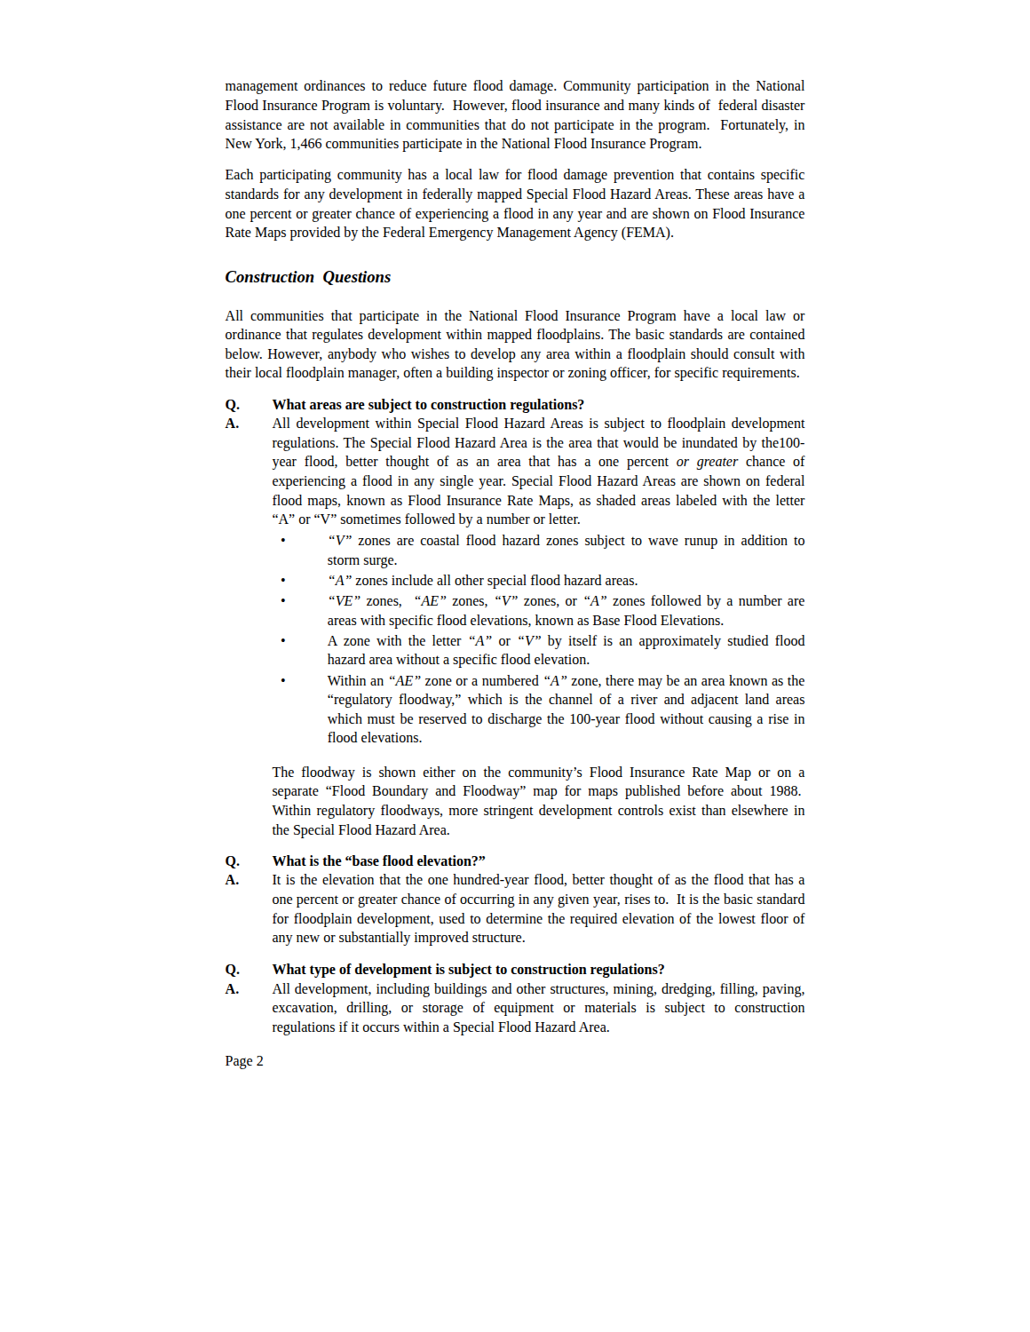management ordinances to reduce future flood damage. Community participation in the National Flood Insurance Program is voluntary. However, flood insurance and many kinds of federal disaster assistance are not available in communities that do not participate in the program. Fortunately, in New York, 1,466 communities participate in the National Flood Insurance Program.
Each participating community has a local law for flood damage prevention that contains specific standards for any development in federally mapped Special Flood Hazard Areas. These areas have a one percent or greater chance of experiencing a flood in any year and are shown on Flood Insurance Rate Maps provided by the Federal Emergency Management Agency (FEMA).
Construction Questions
All communities that participate in the National Flood Insurance Program have a local law or ordinance that regulates development within mapped floodplains. The basic standards are contained below. However, anybody who wishes to develop any area within a floodplain should consult with their local floodplain manager, often a building inspector or zoning officer, for specific requirements.
Q.
What areas are subject to construction regulations?
A.
All development within Special Flood Hazard Areas is subject to floodplain development regulations. The Special Flood Hazard Area is the area that would be inundated by the100-year flood, better thought of as an area that has a one percent or greater chance of experiencing a flood in any single year. Special Flood Hazard Areas are shown on federal flood maps, known as Flood Insurance Rate Maps, as shaded areas labeled with the letter “A” or “V” sometimes followed by a number or letter.
•“V” zones are coastal flood hazard zones subject to wave runup in addition to storm surge.
•“A” zones include all other special flood hazard areas.
•“VE” zones, “AE” zones, “V” zones, or “A” zones followed by a number are areas with specific flood elevations, known as Base Flood Elevations.
•A zone with the letter “A” or “V” by itself is an approximately studied flood hazard area without a specific flood elevation.
•Within an “AE” zone or a numbered “A” zone, there may be an area known as the “regulatory floodway,” which is the channel of a river and adjacent land areas which must be reserved to discharge the 100-year flood without causing a rise in flood elevations.
The floodway is shown either on the community’s Flood Insurance Rate Map or on a separate “Flood Boundary and Floodway” map for maps published before about 1988. Within regulatory floodways, more stringent development controls exist than elsewhere in the Special Flood Hazard Area.
Q.
What is the “base flood elevation?”
A.
It is the elevation that the one hundred-year flood, better thought of as the flood that has a one percent or greater chance of occurring in any given year, rises to. It is the basic standard for floodplain development, used to determine the required elevation of the lowest floor of any new or substantially improved structure.
Q.
What type of development is subject to construction regulations?
A.
All development, including buildings and other structures, mining, dredging, filling, paving, excavation, drilling, or storage of equipment or materials is subject to construction regulations if it occurs within a Special Flood Hazard Area.
Page 2